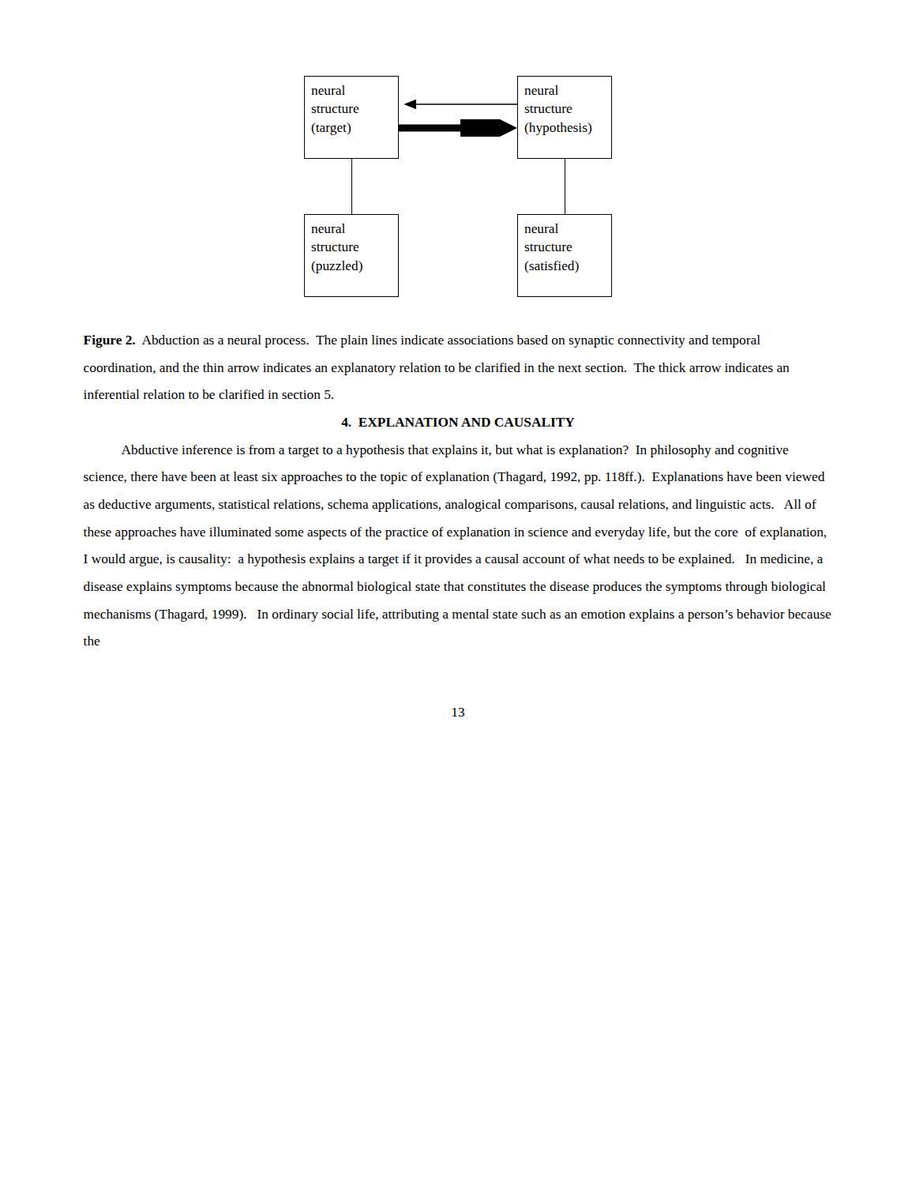| neural structure (target) | | neural structure (hypothesis) |
| neural structure (puzzled) | | neural structure (satisfied) |
Figure 2. Abduction as a neural process. The plain lines indicate associations based on synaptic connectivity and temporal coordination, and the thin arrow indicates an explanatory relation to be clarified in the next section. The thick arrow indicates an inferential relation to be clarified in section 5.
4. EXPLANATION AND CAUSALITY
Abductive inference is from a target to a hypothesis that explains it, but what is explanation? In philosophy and cognitive science, there have been at least six approaches to the topic of explanation (Thagard, 1992, pp. 118ff.). Explanations have been viewed as deductive arguments, statistical relations, schema applications, analogical comparisons, causal relations, and linguistic acts. All of these approaches have illuminated some aspects of the practice of explanation in science and everyday life, but the core of explanation, I would argue, is causality: a hypothesis explains a target if it provides a causal account of what needs to be explained. In medicine, a disease explains symptoms because the abnormal biological state that constitutes the disease produces the symptoms through biological mechanisms (Thagard, 1999). In ordinary social life, attributing a mental state such as an emotion explains a person’s behavior because the
13